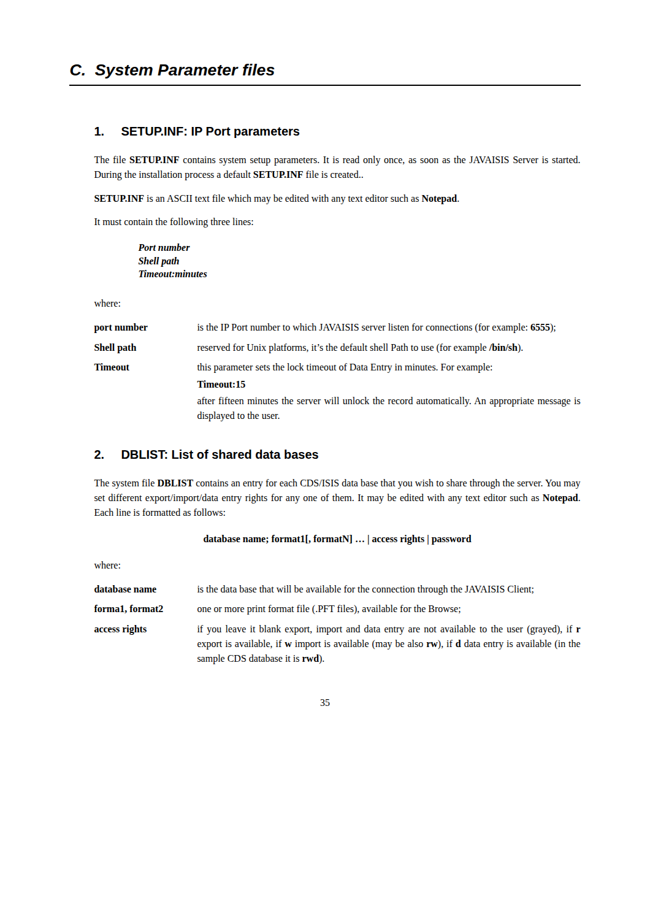C. System Parameter files
1. SETUP.INF: IP Port parameters
The file SETUP.INF contains system setup parameters. It is read only once, as soon as the JAVAISIS Server is started. During the installation process a default SETUP.INF file is created..
SETUP.INF is an ASCII text file which may be edited with any text editor such as Notepad.
It must contain the following three lines:
Port number
Shell path
Timeout:minutes
where:
port number
is the IP Port number to which JAVAISIS server listen for connections (for example: 6555);
Shell path
reserved for Unix platforms, it’s the default shell Path to use (for example /bin/sh).
Timeout
this parameter sets the lock timeout of Data Entry in minutes. For example:
Timeout:15
after fifteen minutes the server will unlock the record automatically. An appropriate message is displayed to the user.
2. DBLIST: List of shared data bases
The system file DBLIST contains an entry for each CDS/ISIS data base that you wish to share through the server. You may set different export/import/data entry rights for any one of them. It may be edited with any text editor such as Notepad. Each line is formatted as follows:
database name; format1[, formatN] … | access rights | password
where:
database name
is the data base that will be available for the connection through the JAVAISIS Client;
forma1, format2
one or more print format file (.PFT files), available for the Browse;
access rights
if you leave it blank export, import and data entry are not available to the user (grayed), if r export is available, if w import is available (may be also rw), if d data entry is available (in the sample CDS database it is rwd).
35